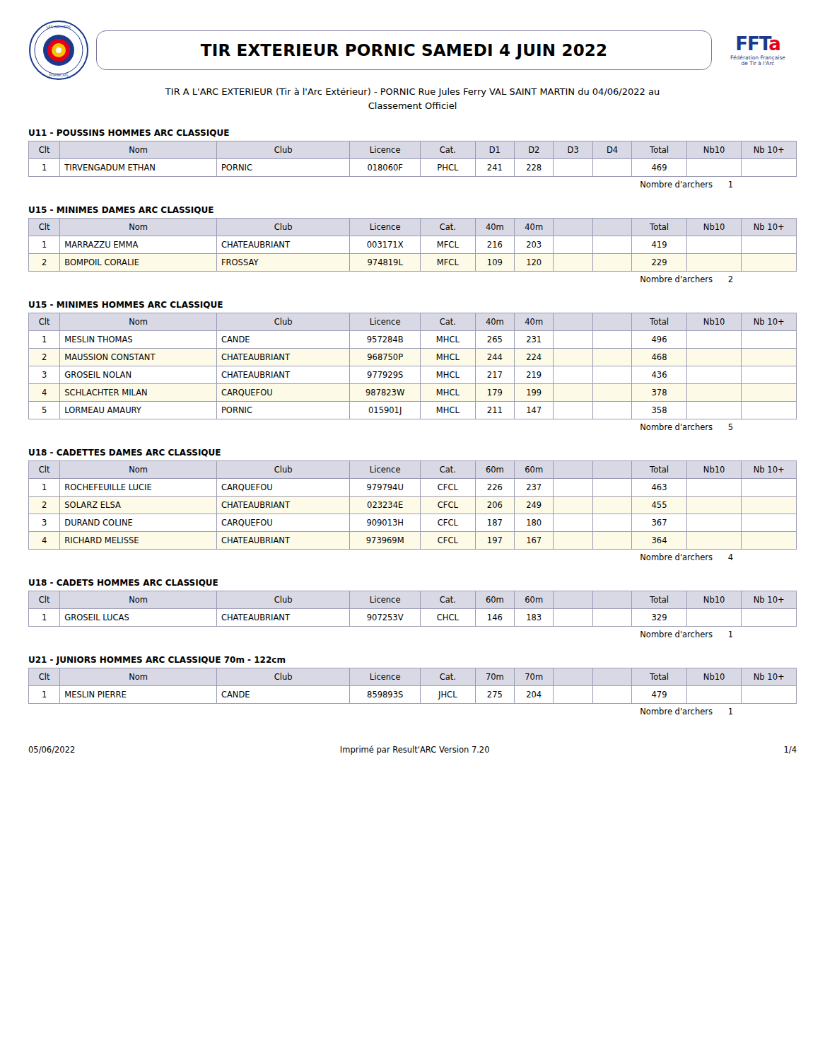LES ARCHERS PORNICAIS
TIR EXTERIEUR PORNIC SAMEDI 4 JUIN 2022
FFTa
Fédération Française
de Tir à l'Arc
TIR A L'ARC EXTERIEUR (Tir à l'Arc Extérieur) - PORNIC Rue Jules Ferry VAL SAINT MARTIN du 04/06/2022 au Classement Officiel
U11 - POUSSINS HOMMES ARC CLASSIQUE
| Clt | Nom | Club | Licence | Cat. | D1 | D2 | D3 | D4 | Total | Nb10 | Nb 10+ |
| --- | --- | --- | --- | --- | --- | --- | --- | --- | --- | --- | --- |
| 1 | TIRVENGADUM ETHAN | PORNIC | 018060F | PHCL | 241 | 228 | | | 469 | | |
Nombre d'archers 1
U15 - MINIMES DAMES ARC CLASSIQUE
| Clt | Nom | Club | Licence | Cat. | 40m | 40m | | | Total | Nb10 | Nb 10+ |
| --- | --- | --- | --- | --- | --- | --- | --- | --- | --- | --- | --- |
| 1 | MARRAZZU EMMA | CHATEAUBRIANT | 003171X | MFCL | 216 | 203 | | | 419 | | |
| 2 | BOMPOIL CORALIE | FROSSAY | 974819L | MFCL | 109 | 120 | | | 229 | | |
Nombre d'archers 2
U15 - MINIMES HOMMES ARC CLASSIQUE
| Clt | Nom | Club | Licence | Cat. | 40m | 40m | | | Total | Nb10 | Nb 10+ |
| --- | --- | --- | --- | --- | --- | --- | --- | --- | --- | --- | --- |
| 1 | MESLIN THOMAS | CANDE | 957284B | MHCL | 265 | 231 | | | 496 | | |
| 2 | MAUSSION CONSTANT | CHATEAUBRIANT | 968750P | MHCL | 244 | 224 | | | 468 | | |
| 3 | GROSEIL NOLAN | CHATEAUBRIANT | 977929S | MHCL | 217 | 219 | | | 436 | | |
| 4 | SCHLACHTER MILAN | CARQUEFOU | 987823W | MHCL | 179 | 199 | | | 378 | | |
| 5 | LORMEAU AMAURY | PORNIC | 015901J | MHCL | 211 | 147 | | | 358 | | |
Nombre d'archers 5
U18 - CADETTES DAMES ARC CLASSIQUE
| Clt | Nom | Club | Licence | Cat. | 60m | 60m | | | Total | Nb10 | Nb 10+ |
| --- | --- | --- | --- | --- | --- | --- | --- | --- | --- | --- | --- |
| 1 | ROCHEFEUILLE LUCIE | CARQUEFOU | 979794U | CFCL | 226 | 237 | | | 463 | | |
| 2 | SOLARZ ELSA | CHATEAUBRIANT | 023234E | CFCL | 206 | 249 | | | 455 | | |
| 3 | DURAND COLINE | CARQUEFOU | 909013H | CFCL | 187 | 180 | | | 367 | | |
| 4 | RICHARD MELISSE | CHATEAUBRIANT | 973969M | CFCL | 197 | 167 | | | 364 | | |
Nombre d'archers 4
U18 - CADETS HOMMES ARC CLASSIQUE
| Clt | Nom | Club | Licence | Cat. | 60m | 60m | | | Total | Nb10 | Nb 10+ |
| --- | --- | --- | --- | --- | --- | --- | --- | --- | --- | --- | --- |
| 1 | GROSEIL LUCAS | CHATEAUBRIANT | 907253V | CHCL | 146 | 183 | | | 329 | | |
Nombre d'archers 1
U21 - JUNIORS HOMMES ARC CLASSIQUE 70m - 122cm
| Clt | Nom | Club | Licence | Cat. | 70m | 70m | | | Total | Nb10 | Nb 10+ |
| --- | --- | --- | --- | --- | --- | --- | --- | --- | --- | --- | --- |
| 1 | MESLIN PIERRE | CANDE | 859893S | JHCL | 275 | 204 | | | 479 | | |
Nombre d'archers 1
05/06/2022
Imprimé par Result'ARC Version 7.20
1/4